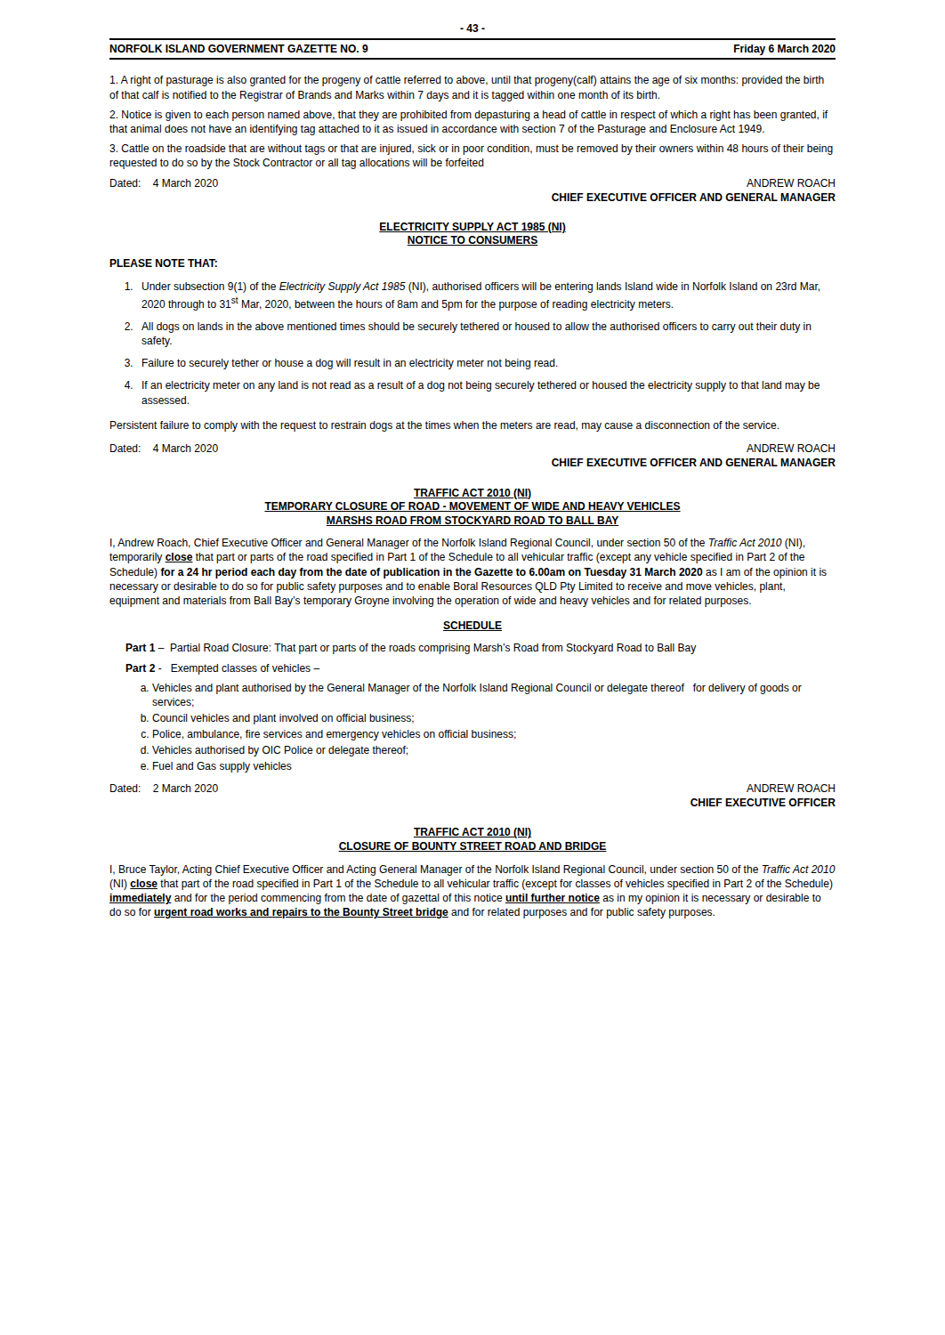- 43 -
NORFOLK ISLAND GOVERNMENT GAZETTE NO. 9 Friday 6 March 2020
1. A right of pasturage is also granted for the progeny of cattle referred to above, until that progeny(calf) attains the age of six months: provided the birth of that calf is notified to the Registrar of Brands and Marks within 7 days and it is tagged within one month of its birth.
2. Notice is given to each person named above, that they are prohibited from depasturing a head of cattle in respect of which a right has been granted, if that animal does not have an identifying tag attached to it as issued in accordance with section 7 of the Pasturage and Enclosure Act 1949.
3. Cattle on the roadside that are without tags or that are injured, sick or in poor condition, must be removed by their owners within 48 hours of their being requested to do so by the Stock Contractor or all tag allocations will be forfeited
Dated: 4 March 2020 ANDREW ROACH
CHIEF EXECUTIVE OFFICER AND GENERAL MANAGER
ELECTRICITY SUPPLY ACT 1985 (NI) NOTICE TO CONSUMERS
PLEASE NOTE THAT:
Under subsection 9(1) of the Electricity Supply Act 1985 (NI), authorised officers will be entering lands Island wide in Norfolk Island on 23rd Mar, 2020 through to 31st Mar, 2020, between the hours of 8am and 5pm for the purpose of reading electricity meters.
All dogs on lands in the above mentioned times should be securely tethered or housed to allow the authorised officers to carry out their duty in safety.
Failure to securely tether or house a dog will result in an electricity meter not being read.
If an electricity meter on any land is not read as a result of a dog not being securely tethered or housed the electricity supply to that land may be assessed.
Persistent failure to comply with the request to restrain dogs at the times when the meters are read, may cause a disconnection of the service.
Dated: 4 March 2020 ANDREW ROACH
CHIEF EXECUTIVE OFFICER AND GENERAL MANAGER
TRAFFIC ACT 2010 (NI) TEMPORARY CLOSURE OF ROAD - MOVEMENT OF WIDE AND HEAVY VEHICLES MARSHS ROAD FROM STOCKYARD ROAD TO BALL BAY
I, Andrew Roach, Chief Executive Officer and General Manager of the Norfolk Island Regional Council, under section 50 of the Traffic Act 2010 (NI), temporarily close that part or parts of the road specified in Part 1 of the Schedule to all vehicular traffic (except any vehicle specified in Part 2 of the Schedule) for a 24 hr period each day from the date of publication in the Gazette to 6.00am on Tuesday 31 March 2020 as I am of the opinion it is necessary or desirable to do so for public safety purposes and to enable Boral Resources QLD Pty Limited to receive and move vehicles, plant, equipment and materials from Ball Bay’s temporary Groyne involving the operation of wide and heavy vehicles and for related purposes.
SCHEDULE
Part 1 – Partial Road Closure: That part or parts of the roads comprising Marsh’s Road from Stockyard Road to Ball Bay
Part 2 - Exempted classes of vehicles –
Vehicles and plant authorised by the General Manager of the Norfolk Island Regional Council or delegate thereof for delivery of goods or services;
Council vehicles and plant involved on official business;
Police, ambulance, fire services and emergency vehicles on official business;
Vehicles authorised by OIC Police or delegate thereof;
Fuel and Gas supply vehicles
Dated: 2 March 2020 ANDREW ROACH
CHIEF EXECUTIVE OFFICER
TRAFFIC ACT 2010 (NI) CLOSURE OF BOUNTY STREET ROAD AND BRIDGE
I, Bruce Taylor, Acting Chief Executive Officer and Acting General Manager of the Norfolk Island Regional Council, under section 50 of the Traffic Act 2010 (NI) close that part of the road specified in Part 1 of the Schedule to all vehicular traffic (except for classes of vehicles specified in Part 2 of the Schedule) immediately and for the period commencing from the date of gazettal of this notice until further notice as in my opinion it is necessary or desirable to do so for urgent road works and repairs to the Bounty Street bridge and for related purposes and for public safety purposes.